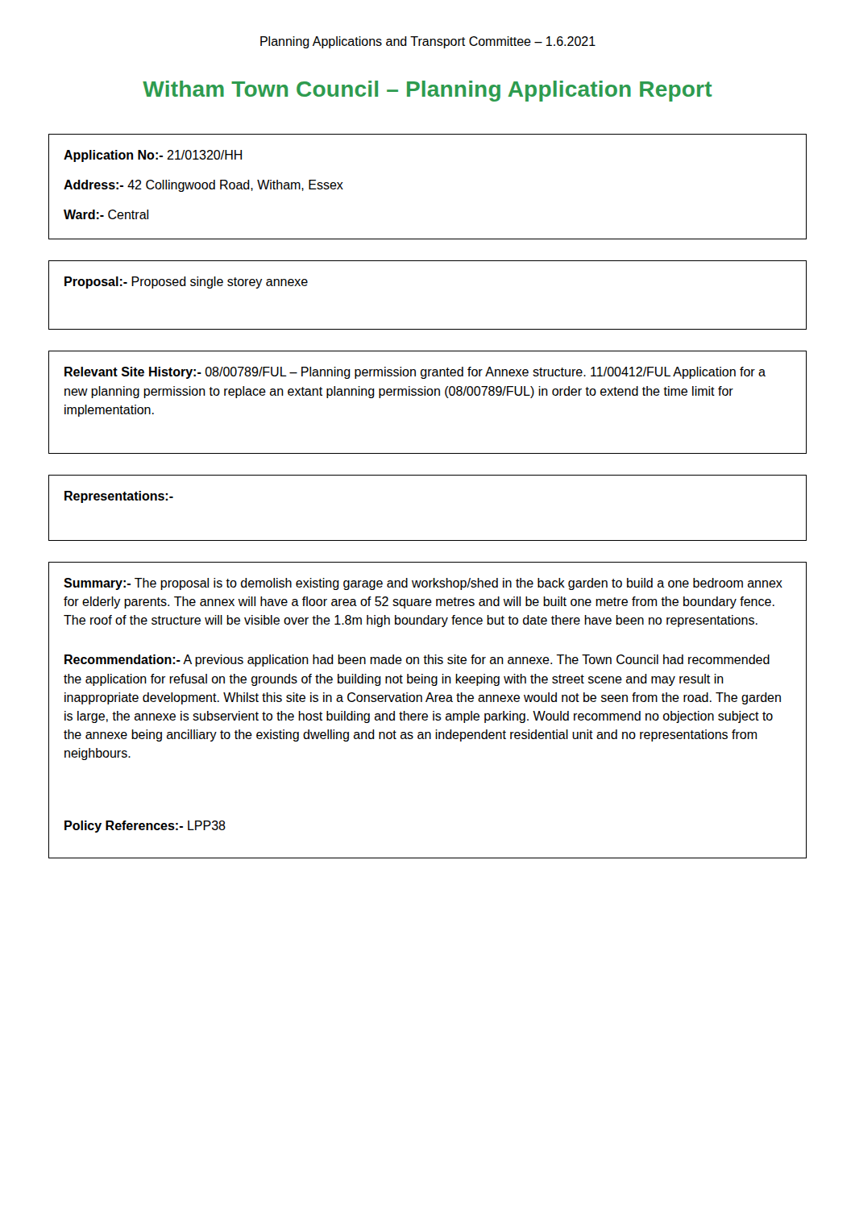Planning Applications and Transport Committee – 1.6.2021
Witham Town Council – Planning Application Report
Application No:- 21/01320/HH
Address:- 42 Collingwood Road, Witham, Essex
Ward:- Central
Proposal:- Proposed single storey annexe
Relevant Site History:- 08/00789/FUL – Planning permission granted for Annexe structure. 11/00412/FUL Application for a new planning permission to replace an extant planning permission (08/00789/FUL) in order to extend the time limit for implementation.
Representations:-
Summary:- The proposal is to demolish existing garage and workshop/shed in the back garden to build a one bedroom annex for elderly parents. The annex will have a floor area of 52 square metres and will be built one metre from the boundary fence. The roof of the structure will be visible over the 1.8m high boundary fence but to date there have been no representations.
Recommendation:- A previous application had been made on this site for an annexe. The Town Council had recommended the application for refusal on the grounds of the building not being in keeping with the street scene and may result in inappropriate development. Whilst this site is in a Conservation Area the annexe would not be seen from the road. The garden is large, the annexe is subservient to the host building and there is ample parking. Would recommend no objection subject to the annexe being ancilliary to the existing dwelling and not as an independent residential unit and no representations from neighbours.
Policy References:- LPP38